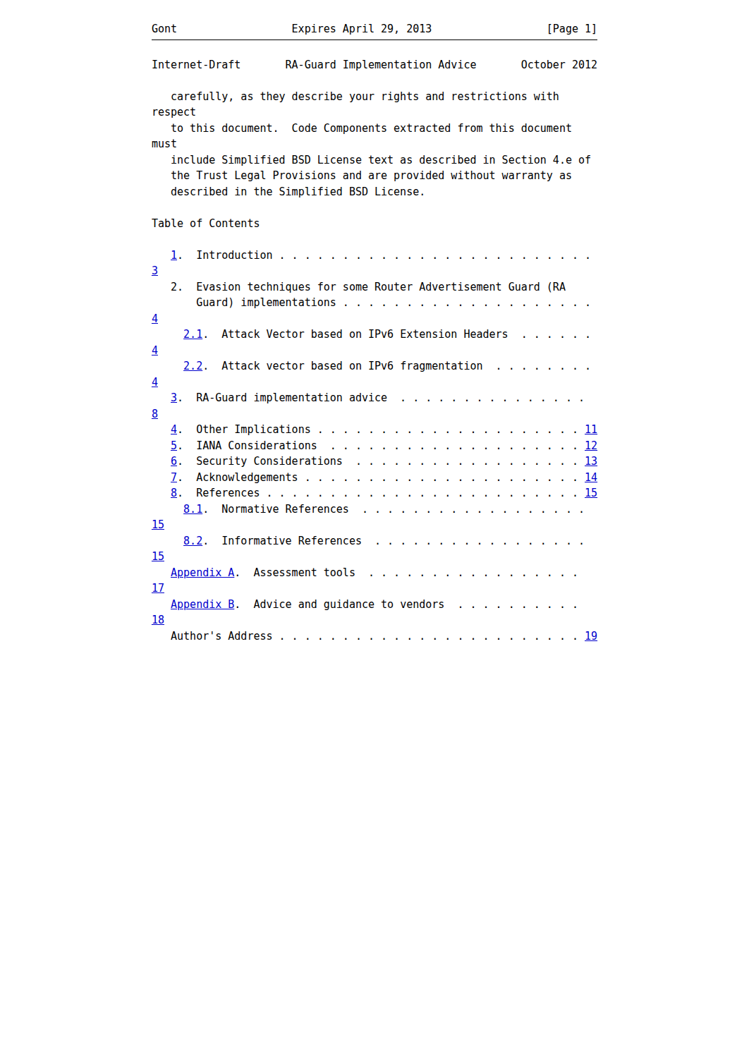Gont Expires April 29, 2013[Page 1]
Internet-Draft RA-Guard Implementation Advice October 2012
   carefully, as they describe your rights and restrictions with respect
   to this document.  Code Components extracted from this document must
   include Simplified BSD License text as described in Section 4.e of
   the Trust Legal Provisions and are provided without warranty as
   described in the Simplified BSD License.
Table of Contents
   1.  Introduction . . . . . . . . . . . . . . . . . . . . . . . . .  3
   2.  Evasion techniques for some Router Advertisement Guard (RA
       Guard) implementations . . . . . . . . . . . . . . . . . . . .  4
     2.1.  Attack Vector based on IPv6 Extension Headers  . . . . . .  4
     2.2.  Attack vector based on IPv6 fragmentation  . . . . . . . .  4
   3.  RA-Guard implementation advice  . . . . . . . . . . . . . . .  8
   4.  Other Implications . . . . . . . . . . . . . . . . . . . . . 11
   5.  IANA Considerations  . . . . . . . . . . . . . . . . . . . . 12
   6.  Security Considerations  . . . . . . . . . . . . . . . . . . 13
   7.  Acknowledgements . . . . . . . . . . . . . . . . . . . . . . 14
   8.  References . . . . . . . . . . . . . . . . . . . . . . . . . 15
     8.1.  Normative References  . . . . . . . . . . . . . . . . . . 15
     8.2.  Informative References  . . . . . . . . . . . . . . . . . 15
   Appendix A.  Assessment tools  . . . . . . . . . . . . . . . . . 17
   Appendix B.  Advice and guidance to vendors  . . . . . . . . . . 18
   Author's Address . . . . . . . . . . . . . . . . . . . . . . . . 19